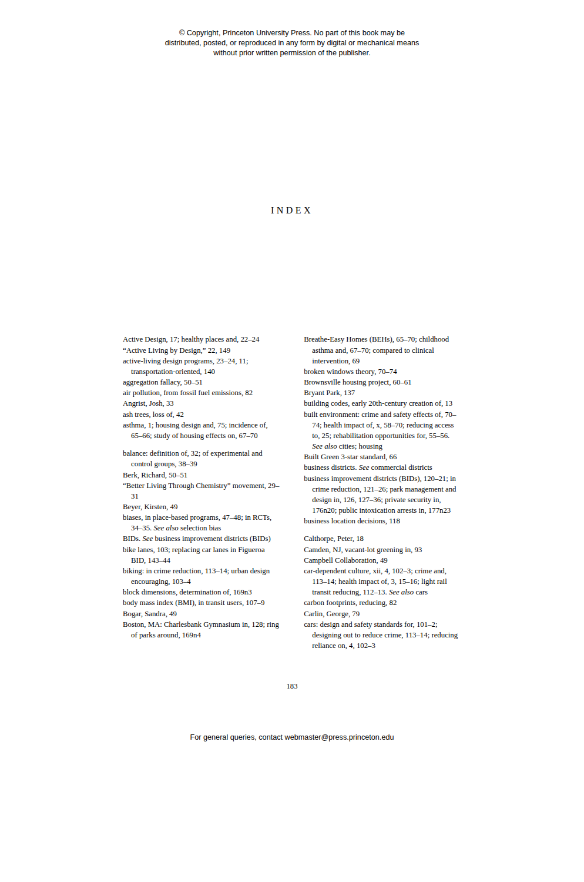© Copyright, Princeton University Press. No part of this book may be distributed, posted, or reproduced in any form by digital or mechanical means without prior written permission of the publisher.
Index
Active Design, 17; healthy places and, 22–24
“Active Living by Design,” 22, 149
active-living design programs, 23–24, 11; transportation-oriented, 140
aggregation fallacy, 50–51
air pollution, from fossil fuel emissions, 82
Angrist, Josh, 33
ash trees, loss of, 42
asthma, 1; housing design and, 75; incidence of, 65–66; study of housing effects on, 67–70
balance: definition of, 32; of experimental and control groups, 38–39
Berk, Richard, 50–51
“Better Living Through Chemistry” movement, 29–31
Beyer, Kirsten, 49
biases, in place-based programs, 47–48; in RCTs, 34–35. See also selection bias
BIDs. See business improvement districts (BIDs)
bike lanes, 103; replacing car lanes in Figueroa BID, 143–44
biking: in crime reduction, 113–14; urban design encouraging, 103–4
block dimensions, determination of, 169n3
body mass index (BMI), in transit users, 107–9
Bogar, Sandra, 49
Boston, MA: Charlesbank Gymnasium in, 128; ring of parks around, 169n4
Breathe-Easy Homes (BEHs), 65–70; childhood asthma and, 67–70; compared to clinical intervention, 69
broken windows theory, 70–74
Brownsville housing project, 60–61
Bryant Park, 137
building codes, early 20th-century creation of, 13
built environment: crime and safety effects of, 70–74; health impact of, x, 58–70; reducing access to, 25; rehabilitation opportunities for, 55–56. See also cities; housing
Built Green 3-star standard, 66
business districts. See commercial districts
business improvement districts (BIDs), 120–21; in crime reduction, 121–26; park management and design in, 126, 127–36; private security in, 176n20; public intoxication arrests in, 177n23
business location decisions, 118
Calthorpe, Peter, 18
Camden, NJ, vacant-lot greening in, 93
Campbell Collaboration, 49
car-dependent culture, xii, 4, 102–3; crime and, 113–14; health impact of, 3, 15–16; light rail transit reducing, 112–13. See also cars
carbon footprints, reducing, 82
Carlin, George, 79
cars: design and safety standards for, 101–2; designing out to reduce crime, 113–14; reducing reliance on, 4, 102–3
183
For general queries, contact webmaster@press.princeton.edu